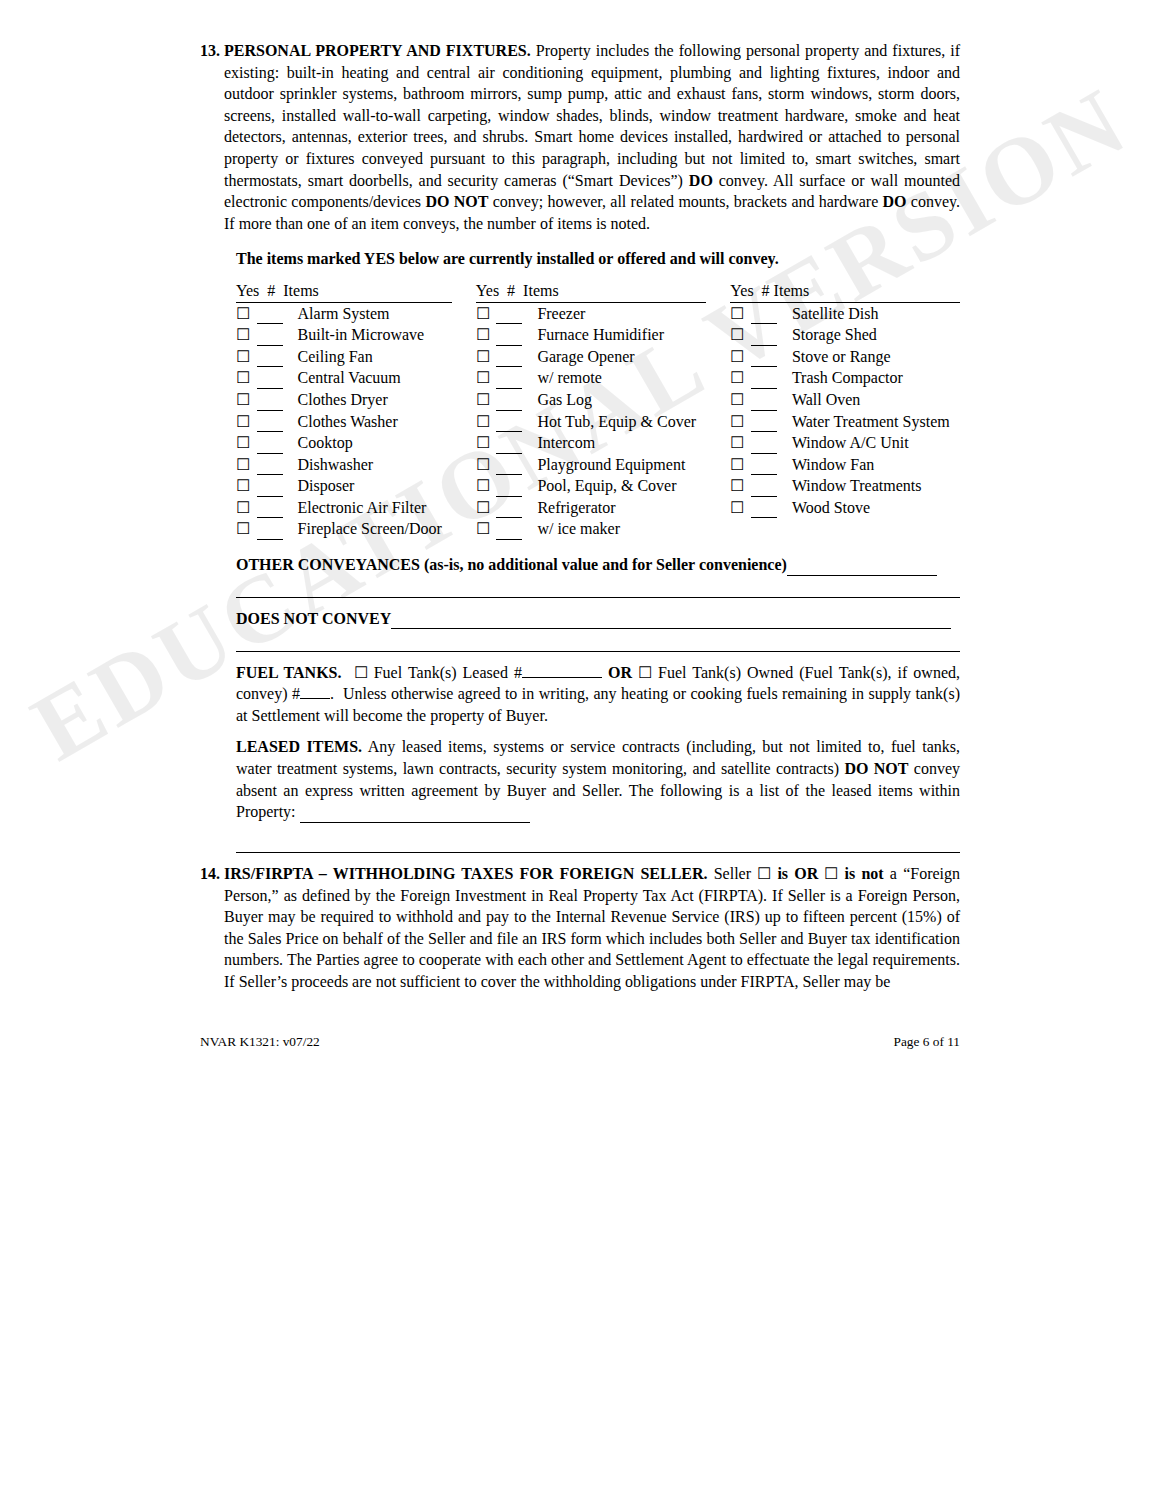EDUCATIONAL VERSION
13.
PERSONAL PROPERTY AND FIXTURES. Property includes the following personal property and fixtures, if existing: built-in heating and central air conditioning equipment, plumbing and lighting fixtures, indoor and outdoor sprinkler systems, bathroom mirrors, sump pump, attic and exhaust fans, storm windows, storm doors, screens, installed wall-to-wall carpeting, window shades, blinds, window treatment hardware, smoke and heat detectors, antennas, exterior trees, and shrubs. Smart home devices installed, hardwired or attached to personal property or fixtures conveyed pursuant to this paragraph, including but not limited to, smart switches, smart thermostats, smart doorbells, and security cameras (“Smart Devices”) DO convey. All surface or wall mounted electronic components/devices DO NOT convey; however, all related mounts, brackets and hardware DO convey. If more than one of an item conveys, the number of items is noted.
The items marked YES below are currently installed or offered and will convey.
| Yes # Items | | Yes # Items | | Yes # Items |
| ☐ | | Alarm System | | ☐ | | Freezer | | ☐ | | Satellite Dish |
| ☐ | | Built-in Microwave | | ☐ | | Furnace Humidifier | | ☐ | | Storage Shed |
| ☐ | | Ceiling Fan | | ☐ | | Garage Opener | | ☐ | | Stove or Range |
| ☐ | | Central Vacuum | | ☐ | | w/ remote | | ☐ | | Trash Compactor |
| ☐ | | Clothes Dryer | | ☐ | | Gas Log | | ☐ | | Wall Oven |
| ☐ | | Clothes Washer | | ☐ | | Hot Tub, Equip & Cover | | ☐ | | Water Treatment System |
| ☐ | | Cooktop | | ☐ | | Intercom | | ☐ | | Window A/C Unit |
| ☐ | | Dishwasher | | ☐ | | Playground Equipment | | ☐ | | Window Fan |
| ☐ | | Disposer | | ☐ | | Pool, Equip, & Cover | | ☐ | | Window Treatments |
| ☐ | | Electronic Air Filter | | ☐ | | Refrigerator | | ☐ | | Wood Stove |
| ☐ | | Fireplace Screen/Door | | ☐ | | w/ ice maker | | | | |
OTHER CONVEYANCES (as-is, no additional value and for Seller convenience)
DOES NOT CONVEY
FUEL TANKS. ☐ Fuel Tank(s) Leased # OR ☐ Fuel Tank(s) Owned (Fuel Tank(s), if owned, convey) # . Unless otherwise agreed to in writing, any heating or cooking fuels remaining in supply tank(s) at Settlement will become the property of Buyer.
LEASED ITEMS. Any leased items, systems or service contracts (including, but not limited to, fuel tanks, water treatment systems, lawn contracts, security system monitoring, and satellite contracts) DO NOT convey absent an express written agreement by Buyer and Seller. The following is a list of the leased items within Property:
14.
IRS/FIRPTA – WITHHOLDING TAXES FOR FOREIGN SELLER. Seller ☐ is OR ☐ is not a “Foreign Person,” as defined by the Foreign Investment in Real Property Tax Act (FIRPTA). If Seller is a Foreign Person, Buyer may be required to withhold and pay to the Internal Revenue Service (IRS) up to fifteen percent (15%) of the Sales Price on behalf of the Seller and file an IRS form which includes both Seller and Buyer tax identification numbers. The Parties agree to cooperate with each other and Settlement Agent to effectuate the legal requirements. If Seller’s proceeds are not sufficient to cover the withholding obligations under FIRPTA, Seller may be
NVAR K1321: v07/22
Page 6 of 11